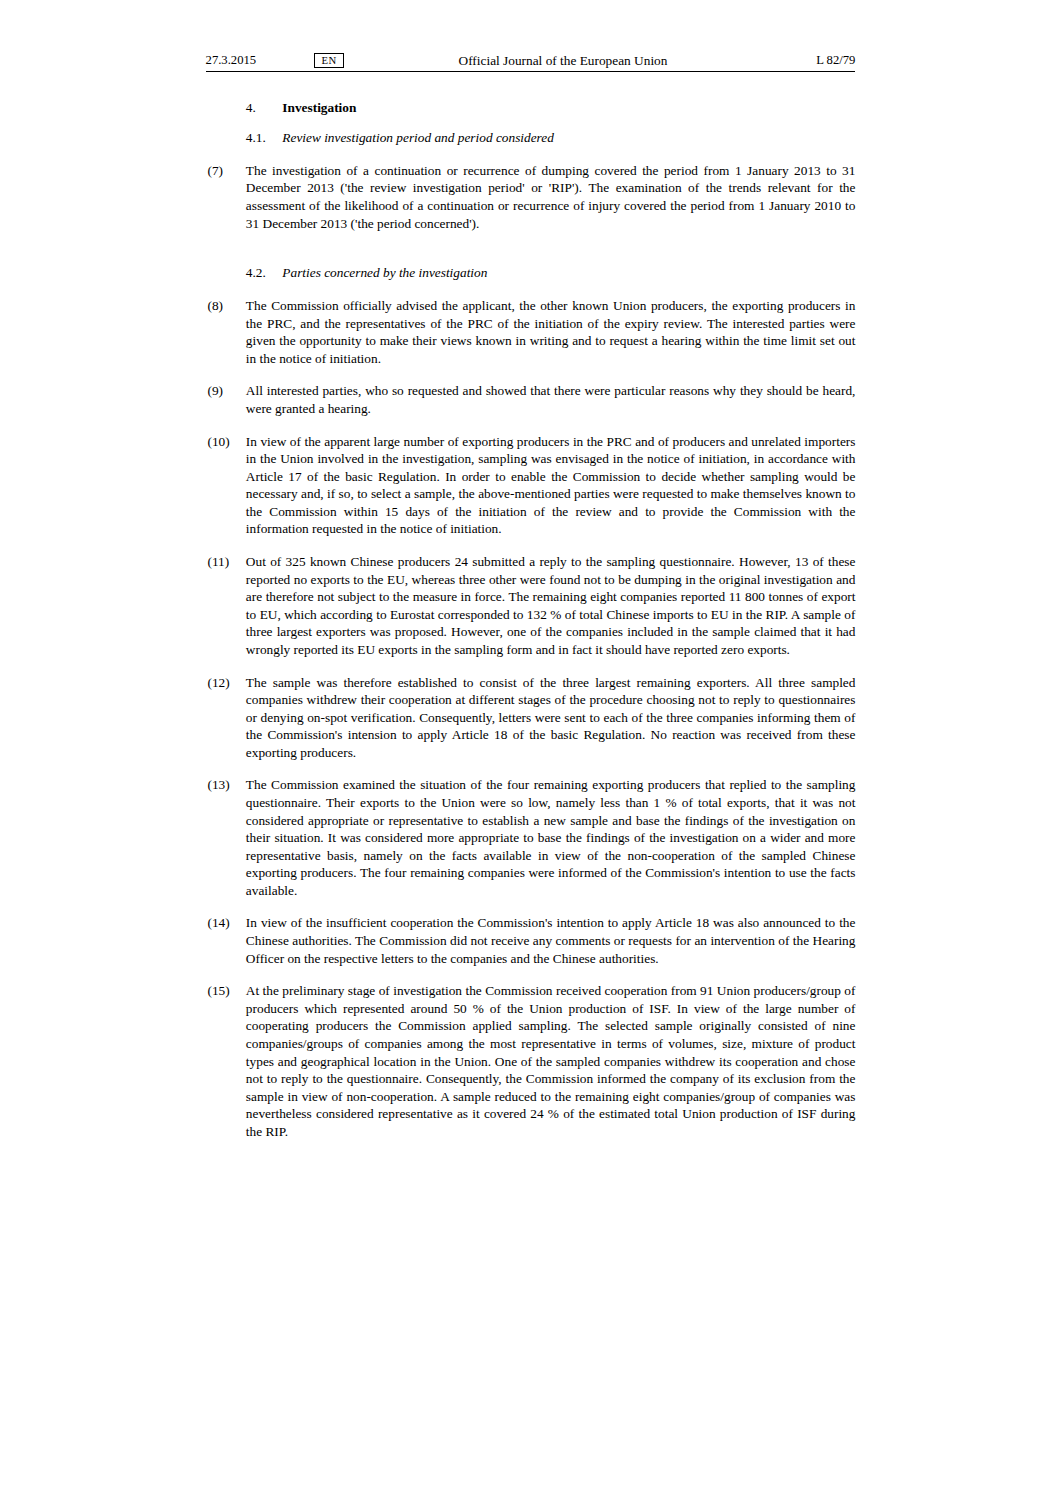27.3.2015
EN
Official Journal of the European Union
L 82/79
4. Investigation
4.1. Review investigation period and period considered
(7)
The investigation of a continuation or recurrence of dumping covered the period from 1 January 2013 to 31 December 2013 ('the review investigation period' or 'RIP'). The examination of the trends relevant for the assessment of the likelihood of a continuation or recurrence of injury covered the period from 1 January 2010 to 31 December 2013 ('the period concerned').
4.2. Parties concerned by the investigation
(8)
The Commission officially advised the applicant, the other known Union producers, the exporting producers in the PRC, and the representatives of the PRC of the initiation of the expiry review. The interested parties were given the opportunity to make their views known in writing and to request a hearing within the time limit set out in the notice of initiation.
(9)
All interested parties, who so requested and showed that there were particular reasons why they should be heard, were granted a hearing.
(10)
In view of the apparent large number of exporting producers in the PRC and of producers and unrelated importers in the Union involved in the investigation, sampling was envisaged in the notice of initiation, in accordance with Article 17 of the basic Regulation. In order to enable the Commission to decide whether sampling would be necessary and, if so, to select a sample, the above-mentioned parties were requested to make themselves known to the Commission within 15 days of the initiation of the review and to provide the Commission with the information requested in the notice of initiation.
(11)
Out of 325 known Chinese producers 24 submitted a reply to the sampling questionnaire. However, 13 of these reported no exports to the EU, whereas three other were found not to be dumping in the original investigation and are therefore not subject to the measure in force. The remaining eight companies reported 11 800 tonnes of export to EU, which according to Eurostat corresponded to 132 % of total Chinese imports to EU in the RIP. A sample of three largest exporters was proposed. However, one of the companies included in the sample claimed that it had wrongly reported its EU exports in the sampling form and in fact it should have reported zero exports.
(12)
The sample was therefore established to consist of the three largest remaining exporters. All three sampled companies withdrew their cooperation at different stages of the procedure choosing not to reply to questionnaires or denying on-spot verification. Consequently, letters were sent to each of the three companies informing them of the Commission's intension to apply Article 18 of the basic Regulation. No reaction was received from these exporting producers.
(13)
The Commission examined the situation of the four remaining exporting producers that replied to the sampling questionnaire. Their exports to the Union were so low, namely less than 1 % of total exports, that it was not considered appropriate or representative to establish a new sample and base the findings of the investigation on their situation. It was considered more appropriate to base the findings of the investigation on a wider and more representative basis, namely on the facts available in view of the non-cooperation of the sampled Chinese exporting producers. The four remaining companies were informed of the Commission's intention to use the facts available.
(14)
In view of the insufficient cooperation the Commission's intention to apply Article 18 was also announced to the Chinese authorities. The Commission did not receive any comments or requests for an intervention of the Hearing Officer on the respective letters to the companies and the Chinese authorities.
(15)
At the preliminary stage of investigation the Commission received cooperation from 91 Union producers/group of producers which represented around 50 % of the Union production of ISF. In view of the large number of cooperating producers the Commission applied sampling. The selected sample originally consisted of nine companies/groups of companies among the most representative in terms of volumes, size, mixture of product types and geographical location in the Union. One of the sampled companies withdrew its cooperation and chose not to reply to the questionnaire. Consequently, the Commission informed the company of its exclusion from the sample in view of non-cooperation. A sample reduced to the remaining eight companies/group of companies was nevertheless considered representative as it covered 24 % of the estimated total Union production of ISF during the RIP.